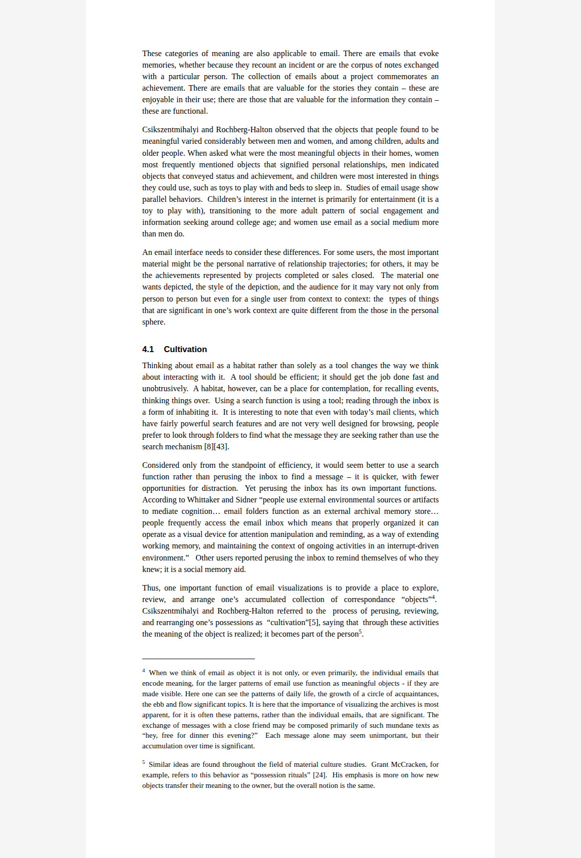These categories of meaning are also applicable to email. There are emails that evoke memories, whether because they recount an incident or are the corpus of notes exchanged with a particular person. The collection of emails about a project commemorates an achievement. There are emails that are valuable for the stories they contain – these are enjoyable in their use; there are those that are valuable for the information they contain – these are functional.
Csikszentmihalyi and Rochberg-Halton observed that the objects that people found to be meaningful varied considerably between men and women, and among children, adults and older people. When asked what were the most meaningful objects in their homes, women most frequently mentioned objects that signified personal relationships, men indicated objects that conveyed status and achievement, and children were most interested in things they could use, such as toys to play with and beds to sleep in. Studies of email usage show parallel behaviors. Children’s interest in the internet is primarily for entertainment (it is a toy to play with), transitioning to the more adult pattern of social engagement and information seeking around college age; and women use email as a social medium more than men do.
An email interface needs to consider these differences. For some users, the most important material might be the personal narrative of relationship trajectories; for others, it may be the achievements represented by projects completed or sales closed. The material one wants depicted, the style of the depiction, and the audience for it may vary not only from person to person but even for a single user from context to context: the types of things that are significant in one’s work context are quite different from the those in the personal sphere.
4.1 Cultivation
Thinking about email as a habitat rather than solely as a tool changes the way we think about interacting with it. A tool should be efficient; it should get the job done fast and unobtrusively. A habitat, however, can be a place for contemplation, for recalling events, thinking things over. Using a search function is using a tool; reading through the inbox is a form of inhabiting it. It is interesting to note that even with today’s mail clients, which have fairly powerful search features and are not very well designed for browsing, people prefer to look through folders to find what the message they are seeking rather than use the search mechanism [8][43].
Considered only from the standpoint of efficiency, it would seem better to use a search function rather than perusing the inbox to find a message – it is quicker, with fewer opportunities for distraction. Yet perusing the inbox has its own important functions. According to Whittaker and Sidner “people use external environmental sources or artifacts to mediate cognition… email folders function as an external archival memory store… people frequently access the email inbox which means that properly organized it can operate as a visual device for attention manipulation and reminding, as a way of extending working memory, and maintaining the context of ongoing activities in an interrupt-driven environment.” Other users reported perusing the inbox to remind themselves of who they knew; it is a social memory aid.
Thus, one important function of email visualizations is to provide a place to explore, review, and arrange one’s accumulated collection of correspondance “objects”4. Csikszentmihalyi and Rochberg-Halton referred to the process of perusing, reviewing, and rearranging one’s possessions as “cultivation”[5], saying that through these activities the meaning of the object is realized; it becomes part of the person5.
4 When we think of email as object it is not only, or even primarily, the individual emails that encode meaning, for the larger patterns of email use function as meaningful objects - if they are made visible. Here one can see the patterns of daily life, the growth of a circle of acquaintances, the ebb and flow significant topics. It is here that the importance of visualizing the archives is most apparent, for it is often these patterns, rather than the individual emails, that are significant. The exchange of messages with a close friend may be composed primarily of such mundane texts as “hey, free for dinner this evening?” Each message alone may seem unimportant, but their accumulation over time is significant.
5 Similar ideas are found throughout the field of material culture studies. Grant McCracken, for example, refers to this behavior as “possession rituals” [24]. His emphasis is more on how new objects transfer their meaning to the owner, but the overall notion is the same.